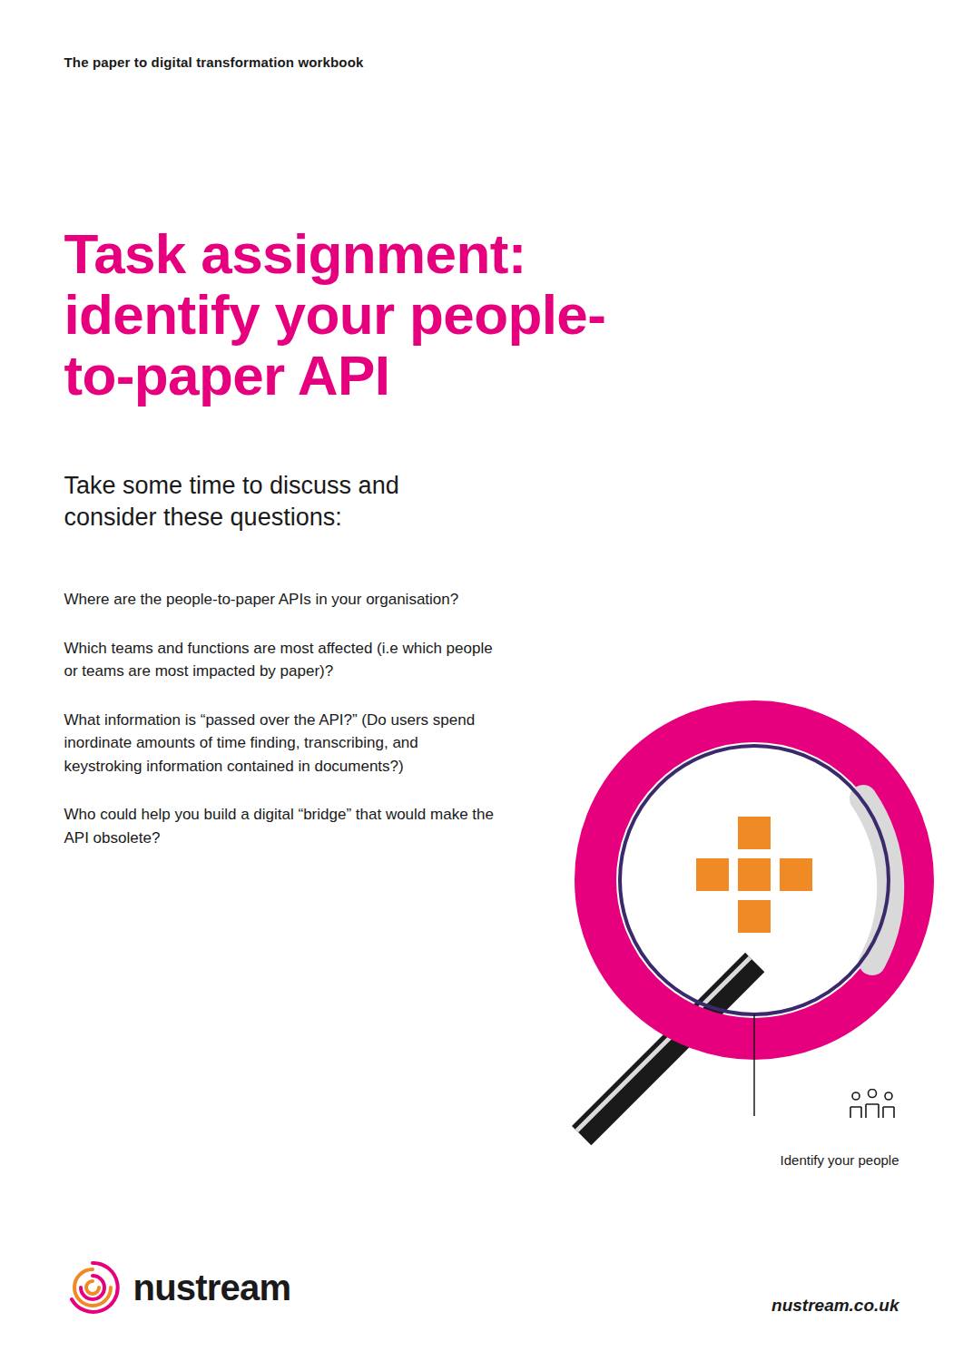The paper to digital transformation workbook
Task assignment:
identify your people-to-paper API
Take some time to discuss and consider these questions:
Where are the people-to-paper APIs in your organisation?
Which teams and functions are most affected (i.e which people or teams are most impacted by paper)?
What information is “passed over the API?” (Do users spend inordinate amounts of time finding, transcribing, and keystroking information contained in documents?)
Who could help you build a digital “bridge” that would make the API obsolete?
Identify your people
nustream
nustream.co.uk